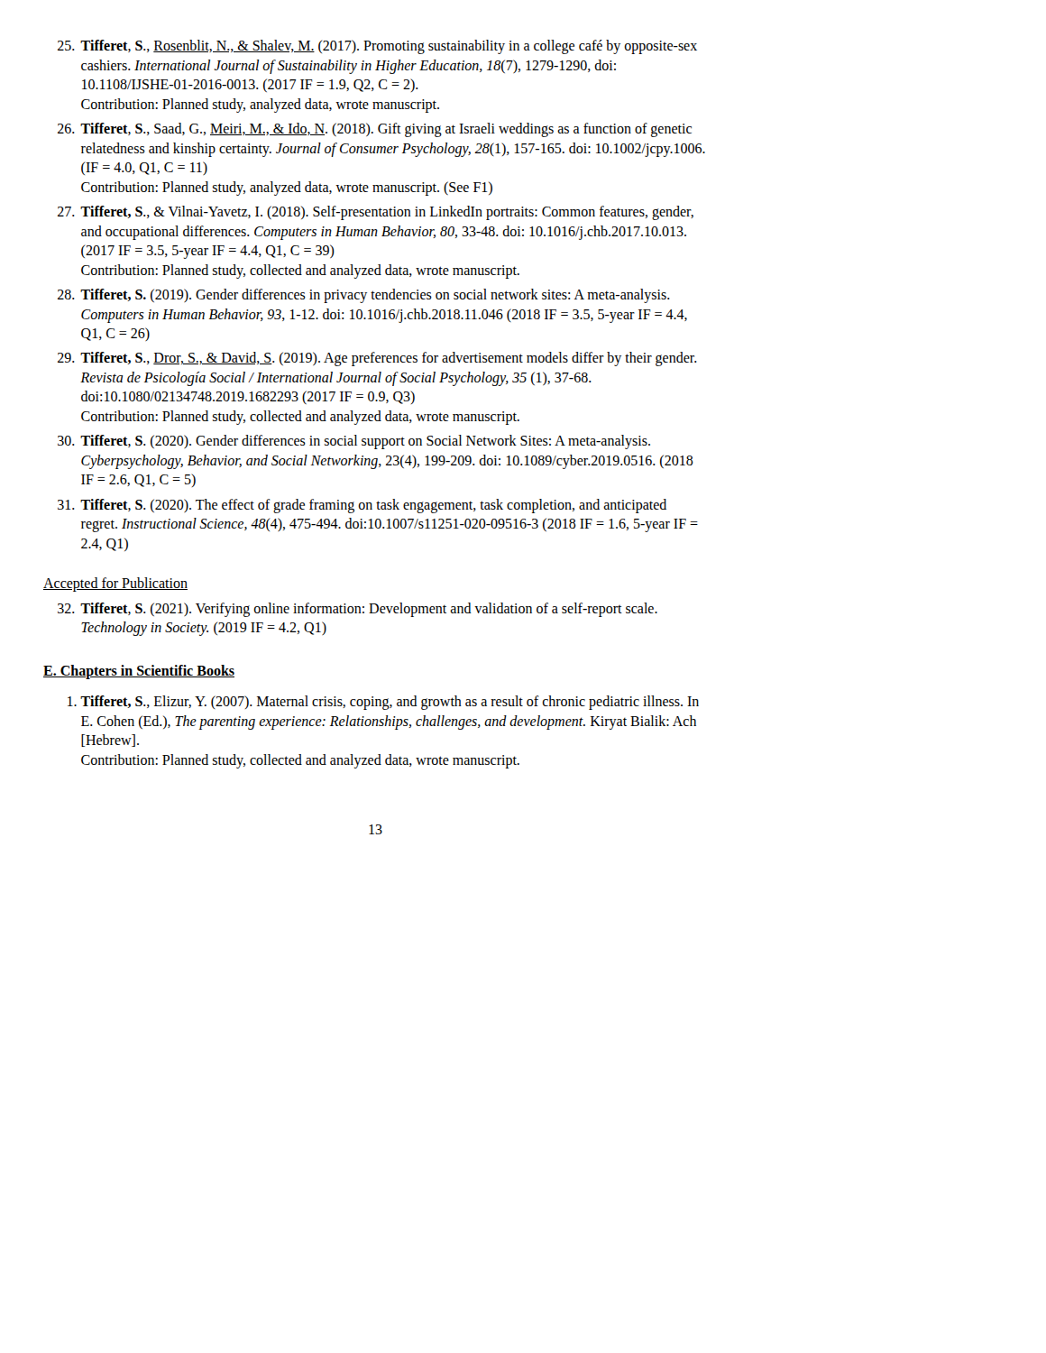25. Tifferet, S., Rosenblit, N., & Shalev, M. (2017). Promoting sustainability in a college café by opposite-sex cashiers. International Journal of Sustainability in Higher Education, 18(7), 1279-1290, doi: 10.1108/IJSHE-01-2016-0013. (2017 IF = 1.9, Q2, C = 2). Contribution: Planned study, analyzed data, wrote manuscript.
26. Tifferet, S., Saad, G., Meiri, M., & Ido, N. (2018). Gift giving at Israeli weddings as a function of genetic relatedness and kinship certainty. Journal of Consumer Psychology, 28(1), 157-165. doi: 10.1002/jcpy.1006. (IF = 4.0, Q1, C = 11) Contribution: Planned study, analyzed data, wrote manuscript. (See F1)
27. Tifferet, S., & Vilnai-Yavetz, I. (2018). Self-presentation in LinkedIn portraits: Common features, gender, and occupational differences. Computers in Human Behavior, 80, 33-48. doi: 10.1016/j.chb.2017.10.013. (2017 IF = 3.5, 5-year IF = 4.4, Q1, C = 39) Contribution: Planned study, collected and analyzed data, wrote manuscript.
28. Tifferet, S. (2019). Gender differences in privacy tendencies on social network sites: A meta-analysis. Computers in Human Behavior, 93, 1-12. doi: 10.1016/j.chb.2018.11.046 (2018 IF = 3.5, 5-year IF = 4.4, Q1, C = 26)
29. Tifferet, S., Dror, S., & David, S. (2019). Age preferences for advertisement models differ by their gender. Revista de Psicología Social / International Journal of Social Psychology, 35 (1), 37-68. doi:10.1080/02134748.2019.1682293 (2017 IF = 0.9, Q3) Contribution: Planned study, collected and analyzed data, wrote manuscript.
30. Tifferet, S. (2020). Gender differences in social support on Social Network Sites: A meta-analysis. Cyberpsychology, Behavior, and Social Networking, 23(4), 199-209. doi: 10.1089/cyber.2019.0516. (2018 IF = 2.6, Q1, C = 5)
31. Tifferet, S. (2020). The effect of grade framing on task engagement, task completion, and anticipated regret. Instructional Science, 48(4), 475-494. doi:10.1007/s11251-020-09516-3 (2018 IF = 1.6, 5-year IF = 2.4, Q1)
Accepted for Publication
32. Tifferet, S. (2021). Verifying online information: Development and validation of a self-report scale. Technology in Society. (2019 IF = 4.2, Q1)
E. Chapters in Scientific Books
Tifferet, S., Elizur, Y. (2007). Maternal crisis, coping, and growth as a result of chronic pediatric illness. In E. Cohen (Ed.), The parenting experience: Relationships, challenges, and development. Kiryat Bialik: Ach [Hebrew]. Contribution: Planned study, collected and analyzed data, wrote manuscript.
13